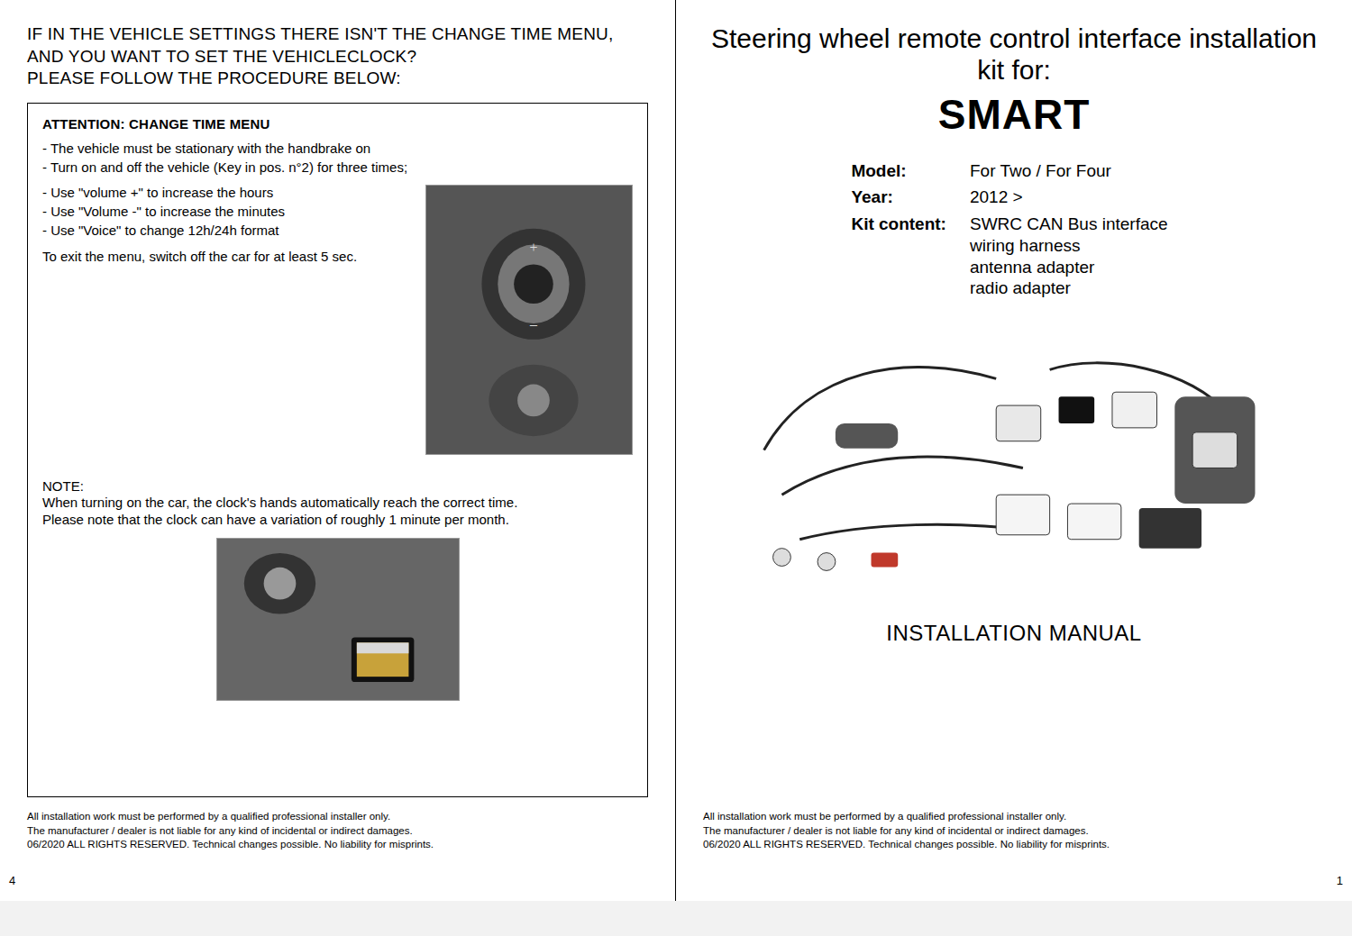IF IN THE VEHICLE SETTINGS THERE ISN'T THE CHANGE TIME MENU,
AND YOU WANT TO SET THE VEHICLECLOCK?
PLEASE FOLLOW THE PROCEDURE BELOW:
ATTENTION: CHANGE TIME MENU
The vehicle must be stationary with the handbrake on
Turn on and off the vehicle (Key in pos. n°2) for three times;
Use "volume +" to increase the hours
Use "Volume -" to increase the minutes
Use "Voice" to change 12h/24h format
To exit the menu, switch off the car for at least 5 sec.
NOTE:
When turning on the car, the clock's hands automatically reach the correct time.
Please note that the clock can have a variation of roughly 1 minute per month.
All installation work must be performed by a qualified professional installer only.
The manufacturer / dealer is not liable for any kind of incidental or indirect damages.
06/2020 ALL RIGHTS RESERVED. Technical changes possible. No liability for misprints.
4
Steering wheel remote control interface installation kit for:
SMART
| Model: | For Two / For Four |
| Year: | 2012 > |
| Kit content: | SWRC CAN Bus interface wiring harness antenna adapter radio adapter |
INSTALLATION MANUAL
All installation work must be performed by a qualified professional installer only.
The manufacturer / dealer is not liable for any kind of incidental or indirect damages.
06/2020 ALL RIGHTS RESERVED. Technical changes possible. No liability for misprints.
1